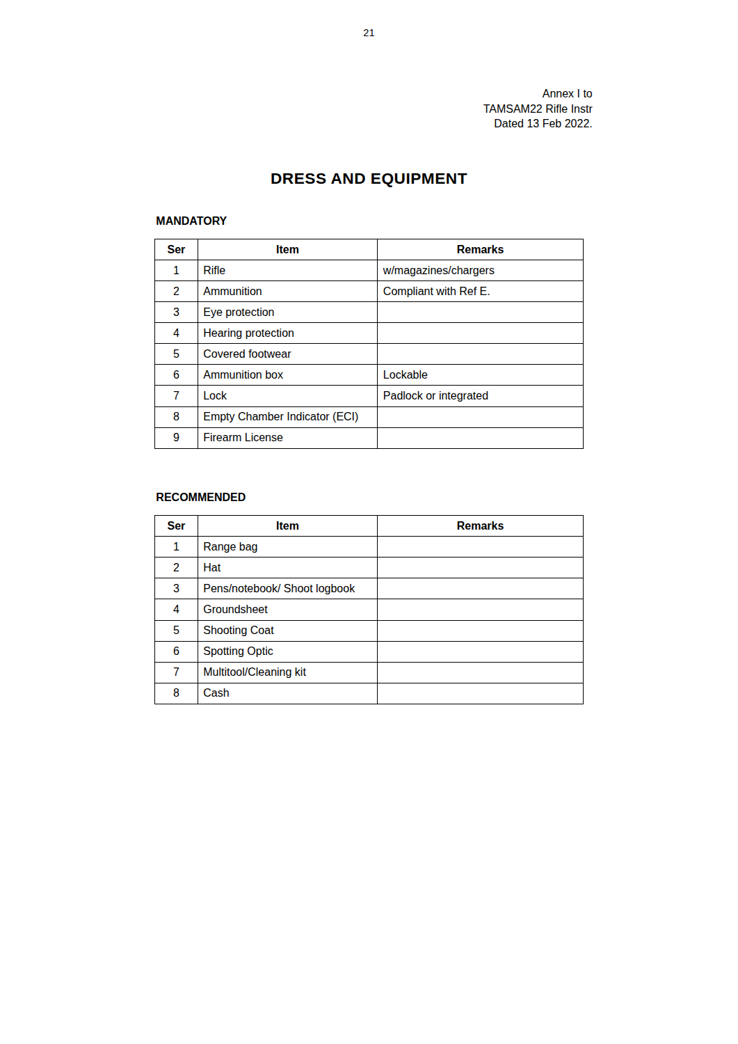21
Annex I to
TAMSAM22 Rifle Instr
Dated 13 Feb 2022.
DRESS AND EQUIPMENT
MANDATORY
Mandatory dress and equipment
| Ser | Item | Remarks |
| --- | --- | --- |
| 1 | Rifle | w/magazines/chargers |
| 2 | Ammunition | Compliant with Ref E. |
| 3 | Eye protection | |
| 4 | Hearing protection | |
| 5 | Covered footwear | |
| 6 | Ammunition box | Lockable |
| 7 | Lock | Padlock or integrated |
| 8 | Empty Chamber Indicator (ECI) | |
| 9 | Firearm License | |
RECOMMENDED
Recommended dress and equipment
| Ser | Item | Remarks |
| --- | --- | --- |
| 1 | Range bag | |
| 2 | Hat | |
| 3 | Pens/notebook/ Shoot logbook | |
| 4 | Groundsheet | |
| 5 | Shooting Coat | |
| 6 | Spotting Optic | |
| 7 | Multitool/Cleaning kit | |
| 8 | Cash | |